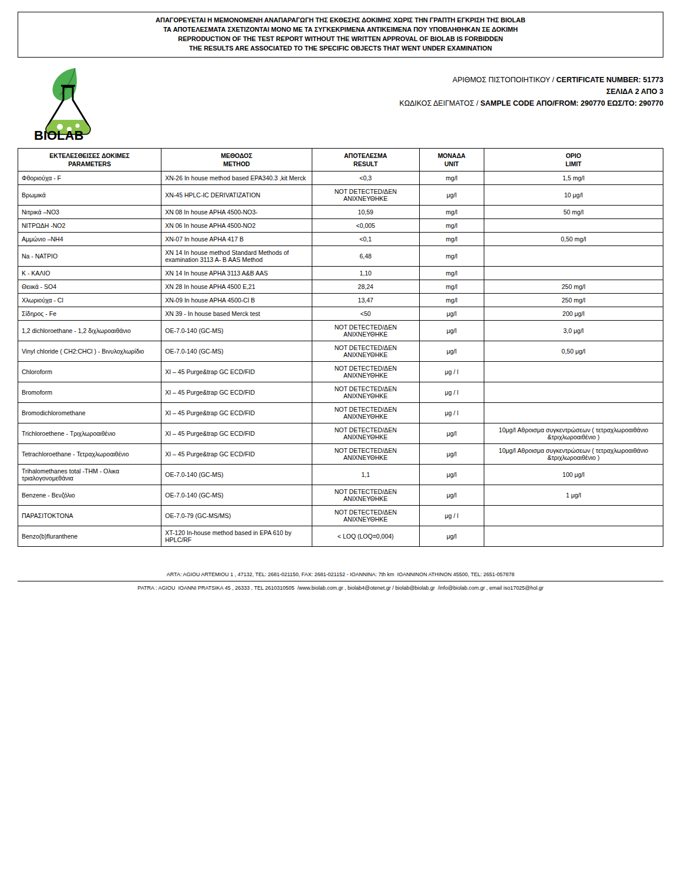ΑΠΑΓΟΡΕΥΕΤΑΙ Η ΜΕΜΟΝΟΜΕΝΗ ΑΝΑΠΑΡΑΓΩΓΗ ΤΗΣ ΕΚΘΕΣΗΣ ΔΟΚΙΜΗΣ ΧΩΡΙΣ ΤΗΝ ΓΡΑΠΤΗ ΕΓΚΡΙΣΗ ΤΗΣ BIOLAB
ΤΑ ΑΠΟΤΕΛΕΣΜΑΤΑ ΣΧΕΤΙΖΟΝΤΑΙ ΜΟΝΟ ΜΕ ΤΑ ΣΥΓΚΕΚΡΙΜΕΝΑ ΑΝΤΙΚΕΙΜΕΝΑ ΠΟΥ ΥΠΟΒΛΗΘΗΚΑΝ ΣΕ ΔΟΚΙΜΗ
REPRODUCTION OF THE TEST REPORT WITHOUT THE WRITTEN APPROVAL OF BIOLAB IS FORBIDDEN
THE RESULTS ARE ASSOCIATED TO THE SPECIFIC OBJECTS THAT WENT UNDER EXAMINATION
BIOLAB
ΑΡΙΘΜΟΣ ΠΙΣΤΟΠΟΙΗΤΙΚΟΥ / CERTIFICATE NUMBER: 51773
ΣΕΛΙΔΑ 2 ΑΠΟ 3
ΚΩΔΙΚΟΣ ΔΕΙΓΜΑΤΟΣ / SAMPLE CODE ΑΠΟ/FROM: 290770 ΕΩΣ/TO: 290770
| ΕΚΤΕΛΕΣΘΕΙΣΕΣ ΔΟΚΙΜΕΣ PARAMETERS | ΜΕΘΟΔΟΣ METHOD | ΑΠΟΤΕΛΕΣΜΑ RESULT | ΜΟΝΑΔΑ UNIT | ΟΡΙΟ LIMIT |
| --- | --- | --- | --- | --- |
| Φθοριούχα - F | XN-26 In house method based EPA340.3 ,kit Merck | <0,3 | mg/l | 1,5 mg/l |
| Βρωμικά | XN-45 HPLC-IC DERIVATIZATION | NOT DETECTED/ΔΕΝ ΑΝΙΧΝΕΥΘΗΚΕ | μg/l | 10 μg/l |
| Νιτρικά –NO3 | XN 08 In house APHA 4500-NO3- | 10,59 | mg/l | 50 mg/l |
| ΝΙΤΡΩΔΗ -NO2 | XN 06 In house APHA 4500-NO2 | <0,005 | mg/l | |
| Αμμώνιο –NH4 | XN-07 In house APHA 417 B | <0,1 | mg/l | 0,50 mg/l |
| Na - ΝΑΤΡΙΟ | XN 14 In house method Standard Methods of examination 3113 A- B AAS Method | 6,48 | mg/l | |
| K - ΚΑΛΙΟ | XN 14 In house APHA 3113 A&B AAS | 1,10 | mg/l | |
| Θειικά - SO4 | XN 28 In house APHA 4500 E,21 | 28,24 | mg/l | 250 mg/l |
| Χλωριούχα - Cl | XN-09 In house APHA 4500-Cl B | 13,47 | mg/l | 250 mg/l |
| Σίδηρος - Fe | XN 39 - In house based Merck test | <50 | μg/l | 200 μg/l |
| 1,2 dichloroethane - 1,2 διχλωροαιθάνιο | OE-7.0-140 (GC-MS) | NOT DETECTED/ΔΕΝ ΑΝΙΧΝΕΥΘΗΚΕ | μg/l | 3,0 μg/l |
| Vinyl chloride ( CH2:CHCl ) - Βινυλοχλωρίδιο | OE-7.0-140 (GC-MS) | NOT DETECTED/ΔΕΝ ΑΝΙΧΝΕΥΘΗΚΕ | μg/l | 0,50 μg/l |
| Chloroform | XI – 45 Purge&trap GC ECD/FID | NOT DETECTED/ΔΕΝ ΑΝΙΧΝΕΥΘΗΚΕ | μg / l | |
| Bromoform | XI – 45 Purge&trap GC ECD/FID | NOT DETECTED/ΔΕΝ ΑΝΙΧΝΕΥΘΗΚΕ | μg / l | |
| Bromodichloromethane | XI – 45 Purge&trap GC ECD/FID | NOT DETECTED/ΔΕΝ ΑΝΙΧΝΕΥΘΗΚΕ | μg / l | |
| Trichloroethene - Τριχλωροαιθένιο | XI – 45 Purge&trap GC ECD/FID | NOT DETECTED/ΔΕΝ ΑΝΙΧΝΕΥΘΗΚΕ | μg/l | 10μg/l Αθροισμα συγκεντρώσεων ( τετραχλωροαιθάνιο &τριχλωροαιθένιο ) |
| Tetrachloroethane - Τετραχλωροαιθένιο | XI – 45 Purge&trap GC ECD/FID | NOT DETECTED/ΔΕΝ ΑΝΙΧΝΕΥΘΗΚΕ | μg/l | 10μg/l Αθροισμα συγκεντρώσεων ( τετραχλωροαιθάνιο &τριχλωροαιθένιο ) |
| Trihalomethanes total -THM - Ολικα τριαλογονομεθάνια | OE-7.0-140 (GC-MS) | 1,1 | μg/l | 100 μg/l |
| Benzene - Βενζόλιο | OE-7.0-140 (GC-MS) | NOT DETECTED/ΔΕΝ ΑΝΙΧΝΕΥΘΗΚΕ | μg/l | 1 μg/l |
| ΠΑΡΑΣΙΤΟΚΤΟΝΑ | OE-7.0-79 (GC-MS/MS) | NOT DETECTED/ΔΕΝ ΑΝΙΧΝΕΥΘΗΚΕ | μg / l | |
| Benzo(b)fluranthene | XT-120 In-house method based in EPA 610 by HPLC/RF | < LOQ (LOQ=0,004) | μg/l | |
ARTA: AGIOU ARTEMIOU 1 , 47132, TEL: 2681-021150, FAX: 2681-021152 - IOANNINA: 7th km IOANNINON ATHINON 45500, TEL: 2651-057878
PATRA : AGIOU IOANNI PRATSIKA 45 , 26333 , TEL 2610310505 /www.biolab.com.gr , biolab4@otenet.gr / biolab@biolab.gr /info@biolab.com.gr , email iso17025@hol.gr